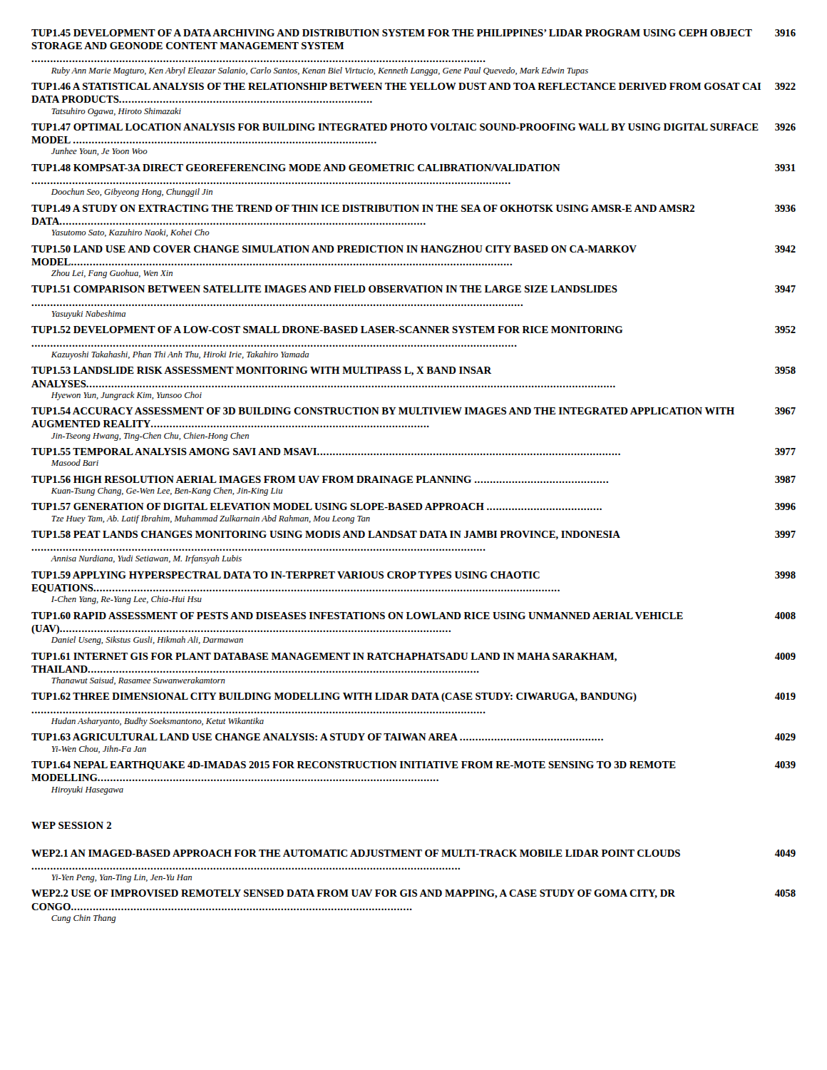3916 TUP1.45 DEVELOPMENT OF A DATA ARCHIVING AND DISTRIBUTION SYSTEM FOR THE PHILIPPINES’ LIDAR PROGRAM USING CEPH OBJECT STORAGE AND GEONODE CONTENT MANAGEMENT SYSTEM ................................................................................................................................................. Ruby Ann Marie Magturo, Ken Abryl Eleazar Salanio, Carlo Santos, Kenan Biel Virtucio, Kenneth Langga, Gene Paul Quevedo, Mark Edwin Tupas
3922 TUP1.46 A STATISTICAL ANALYSIS OF THE RELATIONSHIP BETWEEN THE YELLOW DUST AND TOA REFLECTANCE DERIVED FROM GOSAT CAI DATA PRODUCTS................................................................................. Tatsuhiro Ogawa, Hiroto Shimazaki
3926 TUP1.47 OPTIMAL LOCATION ANALYSIS FOR BUILDING INTEGRATED PHOTO VOLTAIC SOUND-PROOFING WALL BY USING DIGITAL SURFACE MODEL ................................................................................................. Junhee Youn, Je Yoon Woo
3931 TUP1.48 KOMPSAT-3A DIRECT GEOREFERENCING MODE AND GEOMETRIC CALIBRATION/VALIDATION ......................................................................................................................................................... Doochun Seo, Gibyeong Hong, Chunggil Jin
3936 TUP1.49 A STUDY ON EXTRACTING THE TREND OF THIN ICE DISTRIBUTION IN THE SEA OF OKHOTSK USING AMSR-E AND AMSR2 DATA..................................................................................................................... Yasutomo Sato, Kazuhiro Naoki, Kohei Cho
3942 TUP1.50 LAND USE AND COVER CHANGE SIMULATION AND PREDICTION IN HANGZHOU CITY BASED ON CA-MARKOV MODEL............................................................................................................................................. Zhou Lei, Fang Guohua, Wen Xin
3947 TUP1.51 COMPARISON BETWEEN SATELLITE IMAGES AND FIELD OBSERVATION IN THE LARGE SIZE LANDSLIDES ............................................................................................................................................................. Yasuyuki Nabeshima
3952 TUP1.52 DEVELOPMENT OF A LOW-COST SMALL DRONE-BASED LASER-SCANNER SYSTEM FOR RICE MONITORING ........................................................................................................................................................... Kazuyoshi Takahashi, Phan Thi Anh Thu, Hiroki Irie, Takahiro Yamada
3958 TUP1.53 LANDSLIDE RISK ASSESSMENT MONITORING WITH MULTIPASS L, X BAND INSAR ANALYSES......................................................................................................................................................................... Hyewon Yun, Jungrack Kim, Yunsoo Choi
3967 TUP1.54 ACCURACY ASSESSMENT OF 3D BUILDING CONSTRUCTION BY MULTIVIEW IMAGES AND THE INTEGRATED APPLICATION WITH AUGMENTED REALITY......................................................................................... Jin-Tseong Hwang, Ting-Chen Chu, Chien-Hong Chen
3977 TUP1.55 TEMPORAL ANALYSIS AMONG SAVI AND MSAVI................................................................................................. Masood Bari
3987 TUP1.56 HIGH RESOLUTION AERIAL IMAGES FROM UAV FROM DRAINAGE PLANNING ........................................... Kuan-Tsung Chang, Ge-Wen Lee, Ben-Kang Chen, Jin-King Liu
3996 TUP1.57 GENERATION OF DIGITAL ELEVATION MODEL USING SLOPE-BASED APPROACH ..................................... Tze Huey Tam, Ab. Latif Ibrahim, Muhammad Zulkarnain Abd Rahman, Mou Leong Tan
3997 TUP1.58 PEAT LANDS CHANGES MONITORING USING MODIS AND LANDSAT DATA IN JAMBI PROVINCE, INDONESIA ................................................................................................................................................. Annisa Nurdiana, Yudi Setiawan, M. Irfansyah Lubis
3998 TUP1.59 APPLYING HYPERSPECTRAL DATA TO IN-TERPRET VARIOUS CROP TYPES USING CHAOTIC EQUATIONS..................................................................................................................................................... I-Chen Yang, Re-Yang Lee, Chia-Hui Hsu
4008 TUP1.60 RAPID ASSESSMENT OF PESTS AND DISEASES INFESTATIONS ON LOWLAND RICE USING UNMANNED AERIAL VEHICLE (UAV)............................................................................................................................. Daniel Useng, Sikstus Gusli, Hikmah Ali, Darmawan
4009 TUP1.61 INTERNET GIS FOR PLANT DATABASE MANAGEMENT IN RATCHAPHATSADU LAND IN MAHA SARAKHAM, THAILAND............................................................................................................................. Thanawut Saisud, Rasamee Suwanwerakamtorn
4019 TUP1.62 THREE DIMENSIONAL CITY BUILDING MODELLING WITH LIDAR DATA (CASE STUDY: CIWARUGA, BANDUNG) ................................................................................................................................................. Hudan Asharyanto, Budhy Soeksmantono, Ketut Wikantika
4029 TUP1.63 AGRICULTURAL LAND USE CHANGE ANALYSIS: A STUDY OF TAIWAN AREA .............................................. Yi-Wen Chou, Jihn-Fa Jan
4039 TUP1.64 NEPAL EARTHQUAKE 4D-IMADAS 2015 FOR RECONSTRUCTION INITIATIVE FROM RE-MOTE SENSING TO 3D REMOTE MODELLING............................................................................................................. Hiroyuki Hasegawa
WEP SESSION 2
4049 WEP2.1 AN IMAGED-BASED APPROACH FOR THE AUTOMATIC ADJUSTMENT OF MULTI-TRACK MOBILE LIDAR POINT CLOUDS ......................................................................................................................................... Yi-Yen Peng, Yan-Ting Lin, Jen-Yu Han
4058 WEP2.2 USE OF IMPROVISED REMOTELY SENSED DATA FROM UAV FOR GIS AND MAPPING, A CASE STUDY OF GOMA CITY, DR CONGO............................................................................................................. Cung Chin Thang